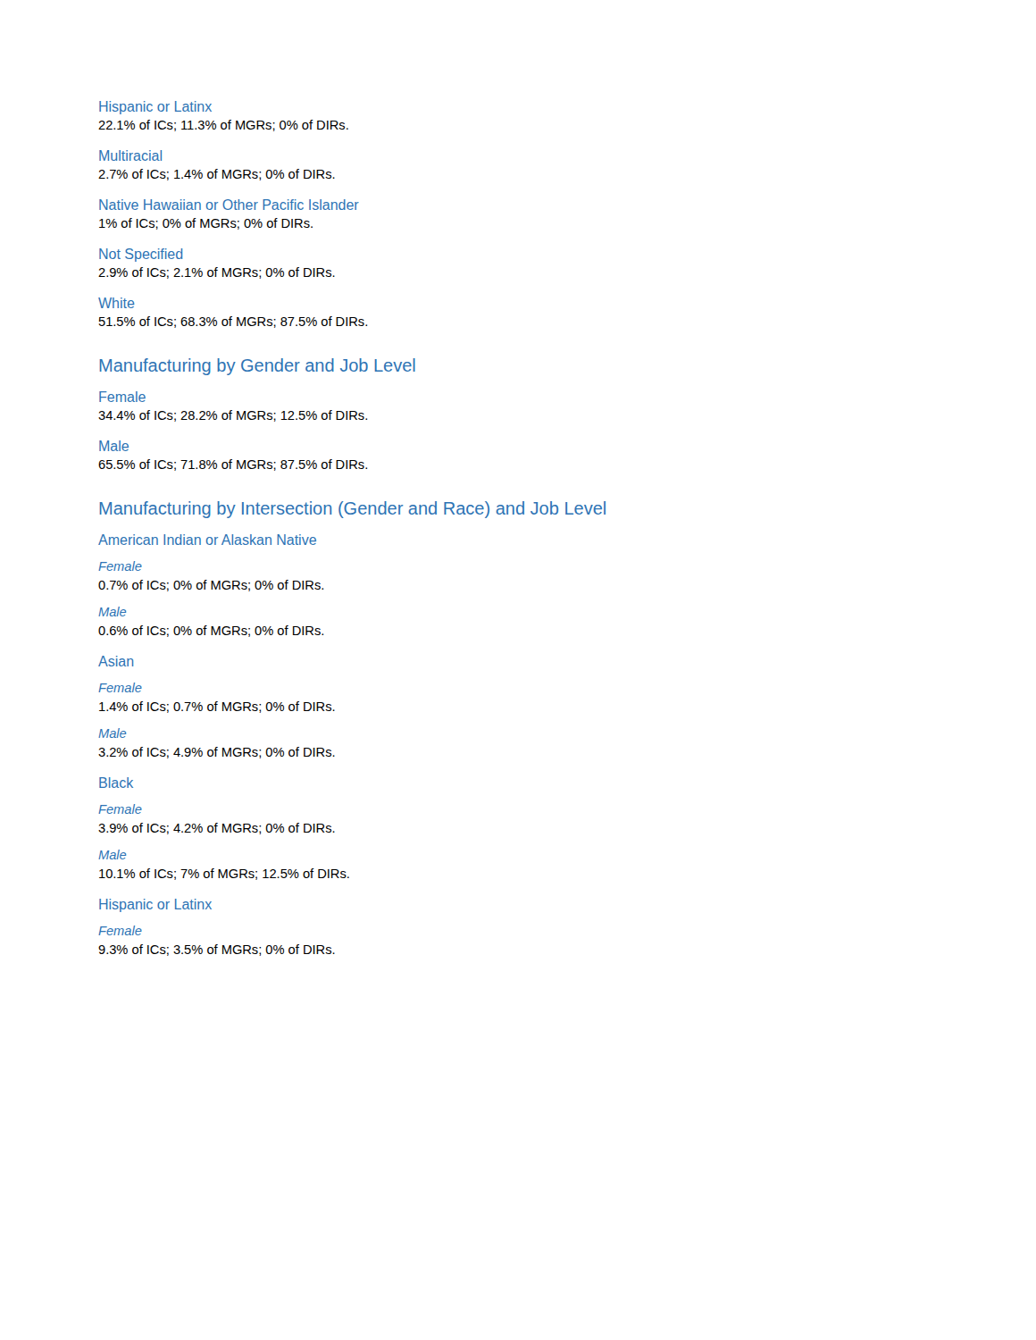Hispanic or Latinx
22.1% of ICs; 11.3% of MGRs; 0% of DIRs.
Multiracial
2.7% of ICs; 1.4% of MGRs; 0% of DIRs.
Native Hawaiian or Other Pacific Islander
1% of ICs; 0% of MGRs; 0% of DIRs.
Not Specified
2.9% of ICs; 2.1% of MGRs; 0% of DIRs.
White
51.5% of ICs; 68.3% of MGRs; 87.5% of DIRs.
Manufacturing by Gender and Job Level
Female
34.4% of ICs; 28.2% of MGRs; 12.5% of DIRs.
Male
65.5% of ICs; 71.8% of MGRs; 87.5% of DIRs.
Manufacturing by Intersection (Gender and Race) and Job Level
American Indian or Alaskan Native
Female
0.7% of ICs; 0% of MGRs; 0% of DIRs.
Male
0.6% of ICs; 0% of MGRs; 0% of DIRs.
Asian
Female
1.4% of ICs; 0.7% of MGRs; 0% of DIRs.
Male
3.2% of ICs; 4.9% of MGRs; 0% of DIRs.
Black
Female
3.9% of ICs; 4.2% of MGRs; 0% of DIRs.
Male
10.1% of ICs; 7% of MGRs; 12.5% of DIRs.
Hispanic or Latinx
Female
9.3% of ICs; 3.5% of MGRs; 0% of DIRs.